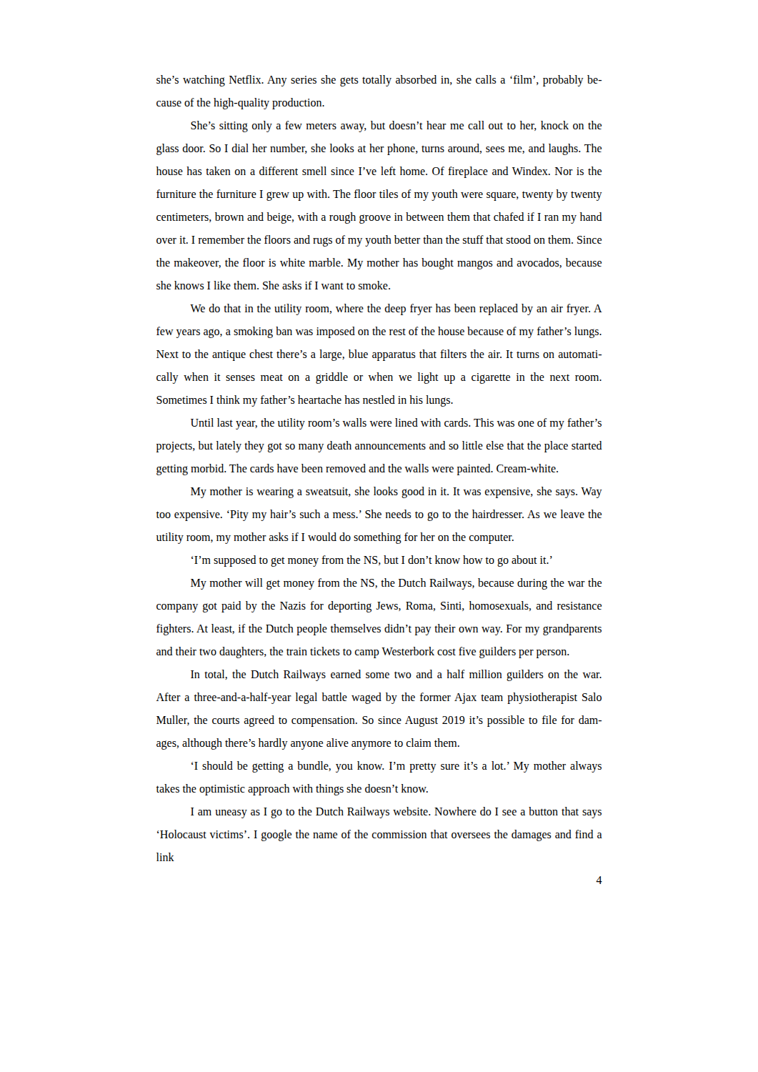she’s watching Netflix. Any series she gets totally absorbed in, she calls a ‘film’, probably because of the high-quality production.
She’s sitting only a few meters away, but doesn’t hear me call out to her, knock on the glass door. So I dial her number, she looks at her phone, turns around, sees me, and laughs. The house has taken on a different smell since I’ve left home. Of fireplace and Windex. Nor is the furniture the furniture I grew up with. The floor tiles of my youth were square, twenty by twenty centimeters, brown and beige, with a rough groove in between them that chafed if I ran my hand over it. I remember the floors and rugs of my youth better than the stuff that stood on them. Since the makeover, the floor is white marble. My mother has bought mangos and avocados, because she knows I like them. She asks if I want to smoke.
We do that in the utility room, where the deep fryer has been replaced by an air fryer. A few years ago, a smoking ban was imposed on the rest of the house because of my father’s lungs. Next to the antique chest there’s a large, blue apparatus that filters the air. It turns on automatically when it senses meat on a griddle or when we light up a cigarette in the next room. Sometimes I think my father’s heartache has nestled in his lungs.
Until last year, the utility room’s walls were lined with cards. This was one of my father’s projects, but lately they got so many death announcements and so little else that the place started getting morbid. The cards have been removed and the walls were painted. Cream-white.
My mother is wearing a sweatsuit, she looks good in it. It was expensive, she says. Way too expensive. ‘Pity my hair’s such a mess.’ She needs to go to the hairdresser. As we leave the utility room, my mother asks if I would do something for her on the computer.
‘I’m supposed to get money from the NS, but I don’t know how to go about it.’
My mother will get money from the NS, the Dutch Railways, because during the war the company got paid by the Nazis for deporting Jews, Roma, Sinti, homosexuals, and resistance fighters. At least, if the Dutch people themselves didn’t pay their own way. For my grandparents and their two daughters, the train tickets to camp Westerbork cost five guilders per person.
In total, the Dutch Railways earned some two and a half million guilders on the war. After a three-and-a-half-year legal battle waged by the former Ajax team physiotherapist Salo Muller, the courts agreed to compensation. So since August 2019 it’s possible to file for damages, although there’s hardly anyone alive anymore to claim them.
‘I should be getting a bundle, you know. I’m pretty sure it’s a lot.’ My mother always takes the optimistic approach with things she doesn’t know.
I am uneasy as I go to the Dutch Railways website. Nowhere do I see a button that says ‘Holocaust victims’. I google the name of the commission that oversees the damages and find a link
4